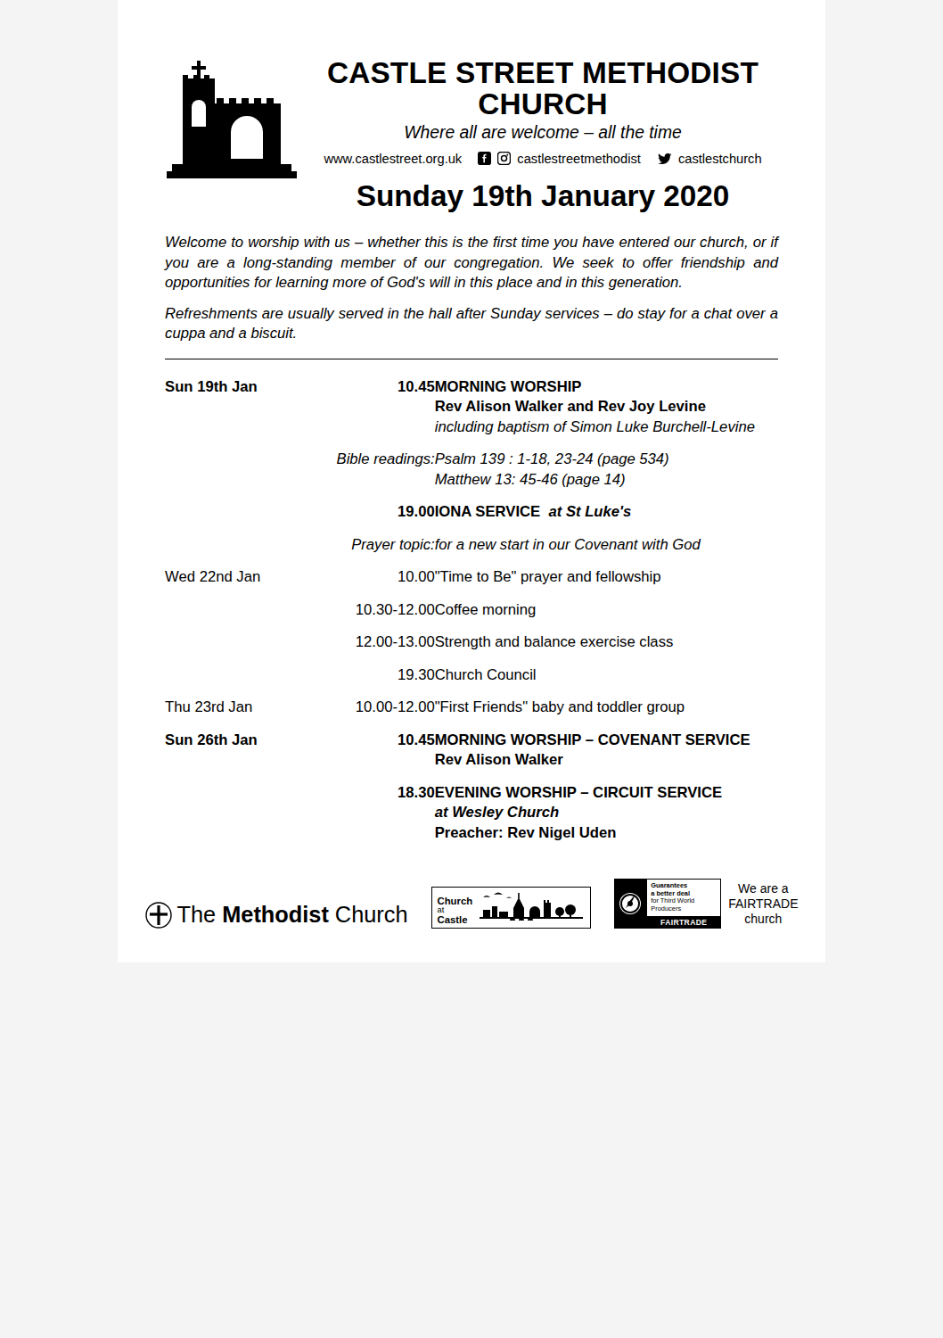CASTLE STREET METHODIST CHURCH
Where all are welcome – all the time
www.castlestreet.org.uk castlestreetmethodist castlestchurch
Sunday 19th January 2020
Welcome to worship with us – whether this is the first time you have entered our church, or if you are a long-standing member of our congregation. We seek to offer friendship and opportunities for learning more of God's will in this place and in this generation.
Refreshments are usually served in the hall after Sunday services – do stay for a chat over a cuppa and a biscuit.
| Sun 19th Jan | 10.45 | MORNING WORSHIP Rev Alison Walker and Rev Joy Levine including baptism of Simon Luke Burchell-Levine |
| | Bible readings: | Psalm 139 : 1-18, 23-24 (page 534) Matthew 13: 45-46 (page 14) |
| | 19.00 | IONA SERVICE at St Luke's |
| | Prayer topic: | for a new start in our Covenant with God |
| Wed 22nd Jan | 10.00 | "Time to Be" prayer and fellowship |
| | 10.30-12.00 | Coffee morning |
| | 12.00-13.00 | Strength and balance exercise class |
| | 19.30 | Church Council |
| Thu 23rd Jan | 10.00-12.00 | "First Friends" baby and toddler group |
| Sun 26th Jan | 10.45 | MORNING WORSHIP – COVENANT SERVICE Rev Alison Walker |
| | 18.30 | EVENING WORSHIP – CIRCUIT SERVICE at Wesley Church Preacher: Rev Nigel Uden |
The Methodist Church
Churchat Castle
Guarantees
a better deal
for Third World
Producers
FAIRTRADE
We are a
FAIRTRADE
church